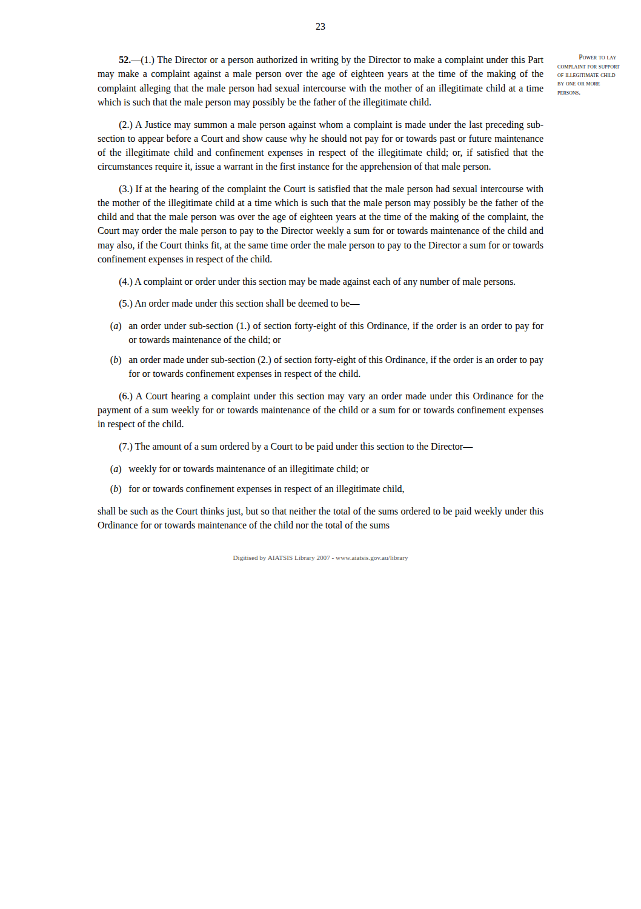23
Power to lay complaint for support of illegitimate child by one or more persons. 52.—(1.) The Director or a person authorized in writing by the Director to make a complaint under this Part may make a complaint against a male person over the age of eighteen years at the time of the making of the complaint alleging that the male person had sexual intercourse with the mother of an illegitimate child at a time which is such that the male person may possibly be the father of the illegitimate child.
(2.) A Justice may summon a male person against whom a complaint is made under the last preceding sub-section to appear before a Court and show cause why he should not pay for or towards past or future maintenance of the illegitimate child and confinement expenses in respect of the illegitimate child; or, if satisfied that the circumstances require it, issue a warrant in the first instance for the apprehension of that male person.
(3.) If at the hearing of the complaint the Court is satisfied that the male person had sexual intercourse with the mother of the illegitimate child at a time which is such that the male person may possibly be the father of the child and that the male person was over the age of eighteen years at the time of the making of the complaint, the Court may order the male person to pay to the Director weekly a sum for or towards maintenance of the child and may also, if the Court thinks fit, at the same time order the male person to pay to the Director a sum for or towards confinement expenses in respect of the child.
(4.) A complaint or order under this section may be made against each of any number of male persons.
(5.) An order made under this section shall be deemed to be—
(a) an order under sub-section (1.) of section forty-eight of this Ordinance, if the order is an order to pay for or towards maintenance of the child; or
(b) an order made under sub-section (2.) of section forty-eight of this Ordinance, if the order is an order to pay for or towards confinement expenses in respect of the child.
(6.) A Court hearing a complaint under this section may vary an order made under this Ordinance for the payment of a sum weekly for or towards maintenance of the child or a sum for or towards confinement expenses in respect of the child.
(7.) The amount of a sum ordered by a Court to be paid under this section to the Director—
(a) weekly for or towards maintenance of an illegitimate child; or
(b) for or towards confinement expenses in respect of an illegitimate child,
shall be such as the Court thinks just, but so that neither the total of the sums ordered to be paid weekly under this Ordinance for or towards maintenance of the child nor the total of the sums
Digitised by AIATSIS Library 2007 - www.aiatsis.gov.au/library